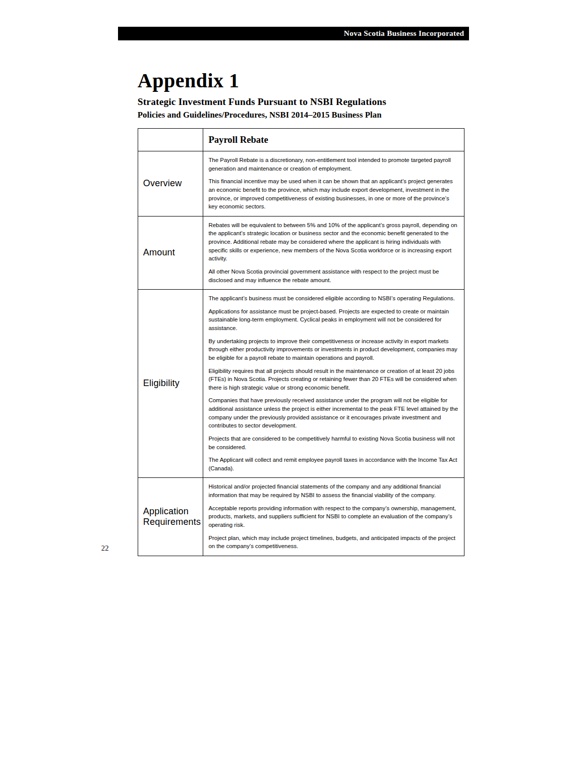Nova Scotia Business Incorporated
Appendix 1
Strategic Investment Funds Pursuant to NSBI Regulations
Policies and Guidelines/Procedures, NSBI 2014–2015 Business Plan
| | Payroll Rebate |
| Overview | The Payroll Rebate is a discretionary, non-entitlement tool intended to promote targeted payroll generation and maintenance or creation of employment. This financial incentive may be used when it can be shown that an applicant’s project generates an economic benefit to the province, which may include export development, investment in the province, or improved competitiveness of existing businesses, in one or more of the province’s key economic sectors. |
| Amount | Rebates will be equivalent to between 5% and 10% of the applicant’s gross payroll, depending on the applicant’s strategic location or business sector and the economic benefit generated to the province. Additional rebate may be considered where the applicant is hiring individuals with specific skills or experience, new members of the Nova Scotia workforce or is increasing export activity. All other Nova Scotia provincial government assistance with respect to the project must be disclosed and may influence the rebate amount. |
| Eligibility | The applicant’s business must be considered eligible according to NSBI’s operating Regulations. Applications for assistance must be project-based. Projects are expected to create or maintain sustainable long-term employment. Cyclical peaks in employment will not be considered for assistance. By undertaking projects to improve their competitiveness or increase activity in export markets through either productivity improvements or investments in product development, companies may be eligible for a payroll rebate to maintain operations and payroll. Eligibility requires that all projects should result in the maintenance or creation of at least 20 jobs (FTEs) in Nova Scotia. Projects creating or retaining fewer than 20 FTEs will be considered when there is high strategic value or strong economic benefit. Companies that have previously received assistance under the program will not be eligible for additional assistance unless the project is either incremental to the peak FTE level attained by the company under the previously provided assistance or it encourages private investment and contributes to sector development. Projects that are considered to be competitively harmful to existing Nova Scotia business will not be considered. The Applicant will collect and remit employee payroll taxes in accordance with the Income Tax Act (Canada). |
| Application Requirements | Historical and/or projected financial statements of the company and any additional financial information that may be required by NSBI to assess the financial viability of the company. Acceptable reports providing information with respect to the company’s ownership, management, products, markets, and suppliers sufficient for NSBI to complete an evaluation of the company’s operating risk. Project plan, which may include project timelines, budgets, and anticipated impacts of the project on the company’s competitiveness. |
22